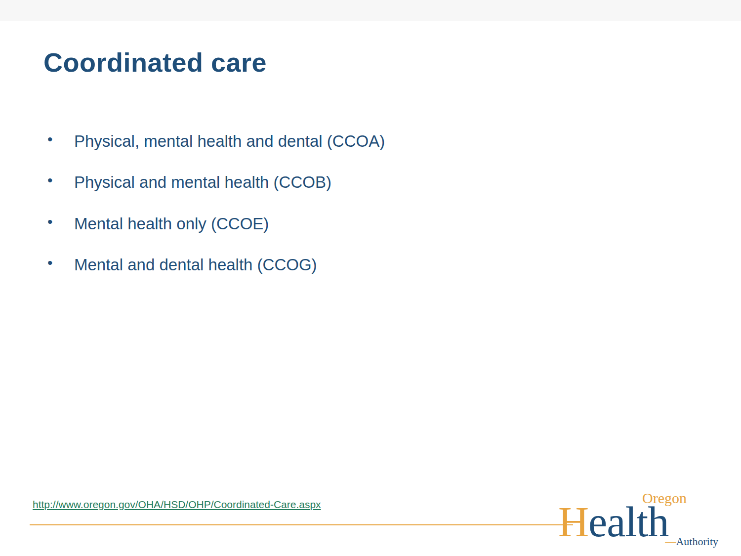Coordinated care
Physical, mental health and dental (CCOA)
Physical and mental health (CCOB)
Mental health only (CCOE)
Mental and dental health (CCOG)
http://www.oregon.gov/OHA/HSD/OHP/Coordinated-Care.aspx
Oregon Health —Authority